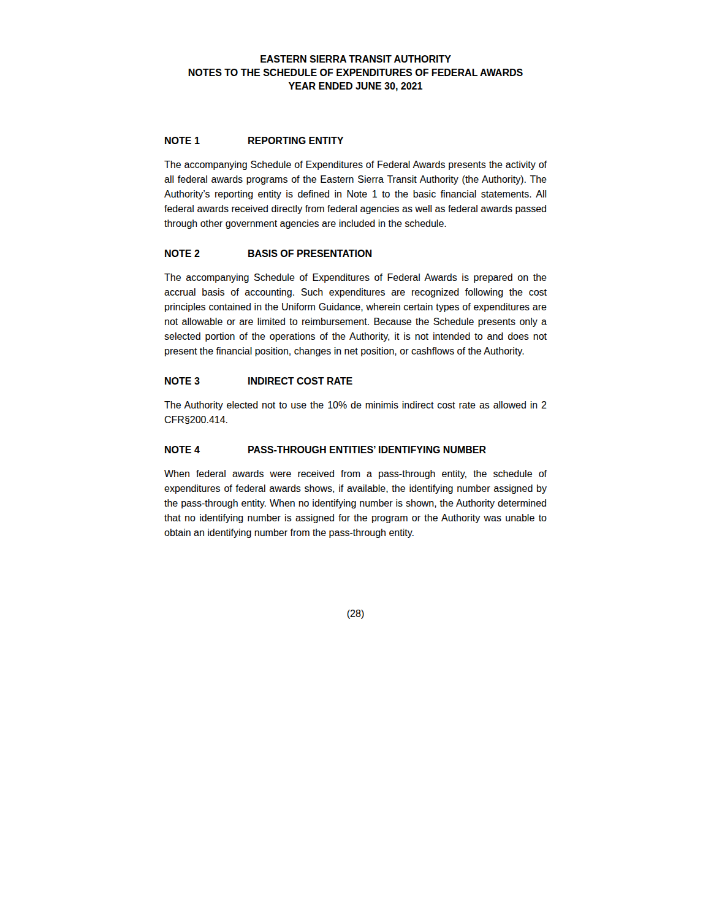Eastern Sierra Transit Authority
Notes to the Schedule of Expenditures of Federal Awards
Year Ended June 30, 2021
Note 1 Reporting Entity
The accompanying Schedule of Expenditures of Federal Awards presents the activity of all federal awards programs of the Eastern Sierra Transit Authority (the Authority). The Authority’s reporting entity is defined in Note 1 to the basic financial statements. All federal awards received directly from federal agencies as well as federal awards passed through other government agencies are included in the schedule.
Note 2 Basis of Presentation
The accompanying Schedule of Expenditures of Federal Awards is prepared on the accrual basis of accounting. Such expenditures are recognized following the cost principles contained in the Uniform Guidance, wherein certain types of expenditures are not allowable or are limited to reimbursement. Because the Schedule presents only a selected portion of the operations of the Authority, it is not intended to and does not present the financial position, changes in net position, or cashflows of the Authority.
Note 3 Indirect Cost Rate
The Authority elected not to use the 10% de minimis indirect cost rate as allowed in 2 CFR§200.414.
Note 4 Pass-Through Entities’ Identifying Number
When federal awards were received from a pass-through entity, the schedule of expenditures of federal awards shows, if available, the identifying number assigned by the pass-through entity. When no identifying number is shown, the Authority determined that no identifying number is assigned for the program or the Authority was unable to obtain an identifying number from the pass-through entity.
(28)